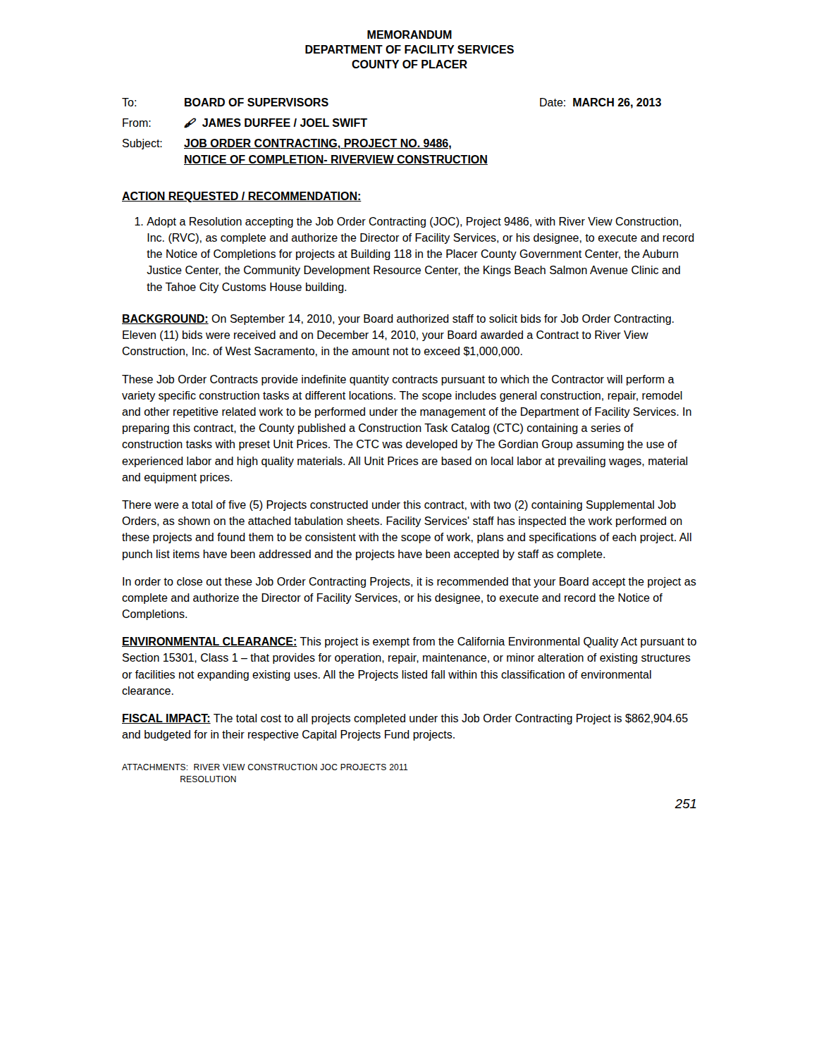MEMORANDUM
DEPARTMENT OF FACILITY SERVICES
COUNTY OF PLACER
| To: | BOARD OF SUPERVISORS | Date: MARCH 26, 2013 |
| From: | 🖋 JAMES DURFEE / JOEL SWIFT |
| Subject: | JOB ORDER CONTRACTING, PROJECT NO. 9486, NOTICE OF COMPLETION- RIVERVIEW CONSTRUCTION |
ACTION REQUESTED / RECOMMENDATION:
Adopt a Resolution accepting the Job Order Contracting (JOC), Project 9486, with River View Construction, Inc. (RVC), as complete and authorize the Director of Facility Services, or his designee, to execute and record the Notice of Completions for projects at Building 118 in the Placer County Government Center, the Auburn Justice Center, the Community Development Resource Center, the Kings Beach Salmon Avenue Clinic and the Tahoe City Customs House building.
BACKGROUND: On September 14, 2010, your Board authorized staff to solicit bids for Job Order Contracting. Eleven (11) bids were received and on December 14, 2010, your Board awarded a Contract to River View Construction, Inc. of West Sacramento, in the amount not to exceed $1,000,000.
These Job Order Contracts provide indefinite quantity contracts pursuant to which the Contractor will perform a variety specific construction tasks at different locations. The scope includes general construction, repair, remodel and other repetitive related work to be performed under the management of the Department of Facility Services. In preparing this contract, the County published a Construction Task Catalog (CTC) containing a series of construction tasks with preset Unit Prices. The CTC was developed by The Gordian Group assuming the use of experienced labor and high quality materials. All Unit Prices are based on local labor at prevailing wages, material and equipment prices.
There were a total of five (5) Projects constructed under this contract, with two (2) containing Supplemental Job Orders, as shown on the attached tabulation sheets. Facility Services' staff has inspected the work performed on these projects and found them to be consistent with the scope of work, plans and specifications of each project. All punch list items have been addressed and the projects have been accepted by staff as complete.
In order to close out these Job Order Contracting Projects, it is recommended that your Board accept the project as complete and authorize the Director of Facility Services, or his designee, to execute and record the Notice of Completions.
ENVIRONMENTAL CLEARANCE: This project is exempt from the California Environmental Quality Act pursuant to Section 15301, Class 1 – that provides for operation, repair, maintenance, or minor alteration of existing structures or facilities not expanding existing uses. All the Projects listed fall within this classification of environmental clearance.
FISCAL IMPACT: The total cost to all projects completed under this Job Order Contracting Project is $862,904.65 and budgeted for in their respective Capital Projects Fund projects.
ATTACHMENTS: RIVER VIEW CONSTRUCTION JOC PROJECTS 2011
RESOLUTION
251